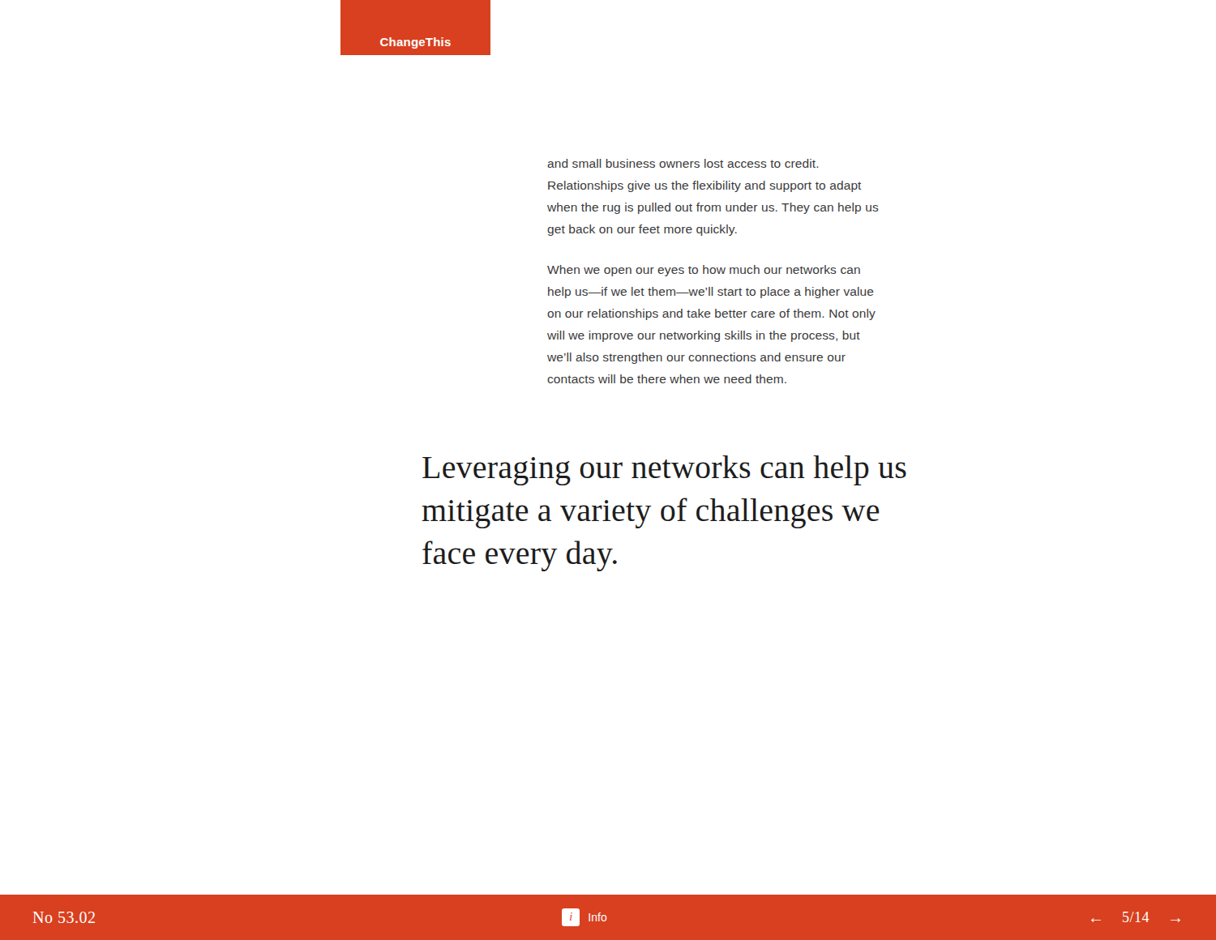ChangeThis
and small business owners lost access to credit. Relationships give us the flexibility and support to adapt when the rug is pulled out from under us. They can help us get back on our feet more quickly.
When we open our eyes to how much our networks can help us—if we let them—we’ll start to place a higher value on our relationships and take better care of them. Not only will we improve our networking skills in the process, but we’ll also strengthen our connections and ensure our contacts will be there when we need them.
Leveraging our networks can help us mitigate a variety of challenges we face every day.
No 53.02
i Info
← 5/14 →